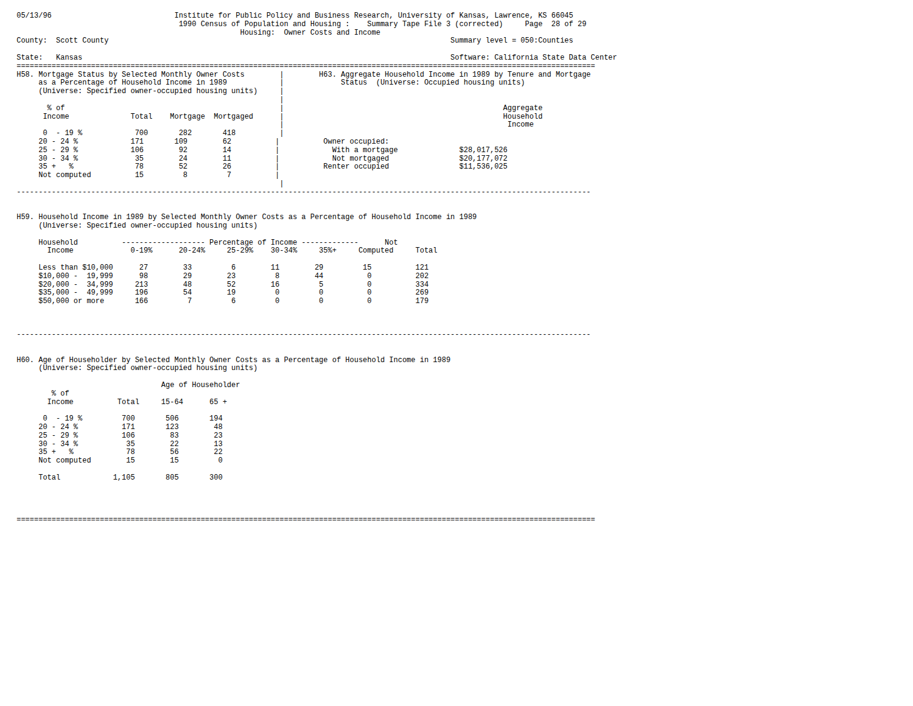05/13/96                            Institute for Public Policy and Business Research, University of Kansas, Lawrence, KS 66045
                                      1990 Census of Population and Housing :    Summary Tape File 3 (corrected)     Page  28 of 29
                                                    Housing:  Owner Costs and Income
 County:  Scott County                                                                              Summary level = 050:Counties

 State:   Kansas                                                                                    Software: California State Data Center
 ====================================================================================================================================
 H58. Mortgage Status by Selected Monthly Owner Costs        |        H63. Aggregate Household Income in 1989 by Tenure and Mortgage
      as a Percentage of Household Income in 1989            |             Status  (Universe: Occupied housing units)
      (Universe: Specified owner-occupied housing units)     |
                                                             |
        % of                                                 |                                                  Aggregate
       Income              Total    Mortgage  Mortgaged      |                                                  Household
                                                             |                                                   Income
       0  - 19 %            700       282       418          |
      20 - 24 %            171       109        62          |          Owner occupied:
      25 - 29 %            106        92        14          |            With a mortgage              $28,017,526
      30 - 34 %             35        24        11          |            Not mortgaged                $20,177,072
      35 +   %              78        52        26          |          Renter occupied                $11,536,025
      Not computed          15         8         7          |
                                                             |
 -----------------------------------------------------------------------------------------------------------------------------------


 H59. Household Income in 1989 by Selected Monthly Owner Costs as a Percentage of Household Income in 1989
      (Universe: Specified owner-occupied housing units)

      Household          ------------------- Percentage of Income -------------      Not
        Income             0-19%      20-24%     25-29%    30-34%     35%+     Computed     Total

      Less than $10,000      27        33         6        11        29         15          121
      $10,000 -  19,999      98        29        23         8        44          0          202
      $20,000 -  34,999     213        48        52        16         5          0          334
      $35,000 -  49,999     196        54        19         0         0          0          269
      $50,000 or more       166         7         6         0         0          0          179



 -----------------------------------------------------------------------------------------------------------------------------------


 H60. Age of Householder by Selected Monthly Owner Costs as a Percentage of Household Income in 1989
      (Universe: Specified owner-occupied housing units)

                                  Age of Householder
         % of
        Income          Total     15-64      65 +

       0  - 19 %         700       506       194
      20 - 24 %          171       123        48
      25 - 29 %          106        83        23
      30 - 34 %           35        22        13
      35 +   %            78        56        22
      Not computed        15        15         0

      Total            1,105       805       300




 ====================================================================================================================================